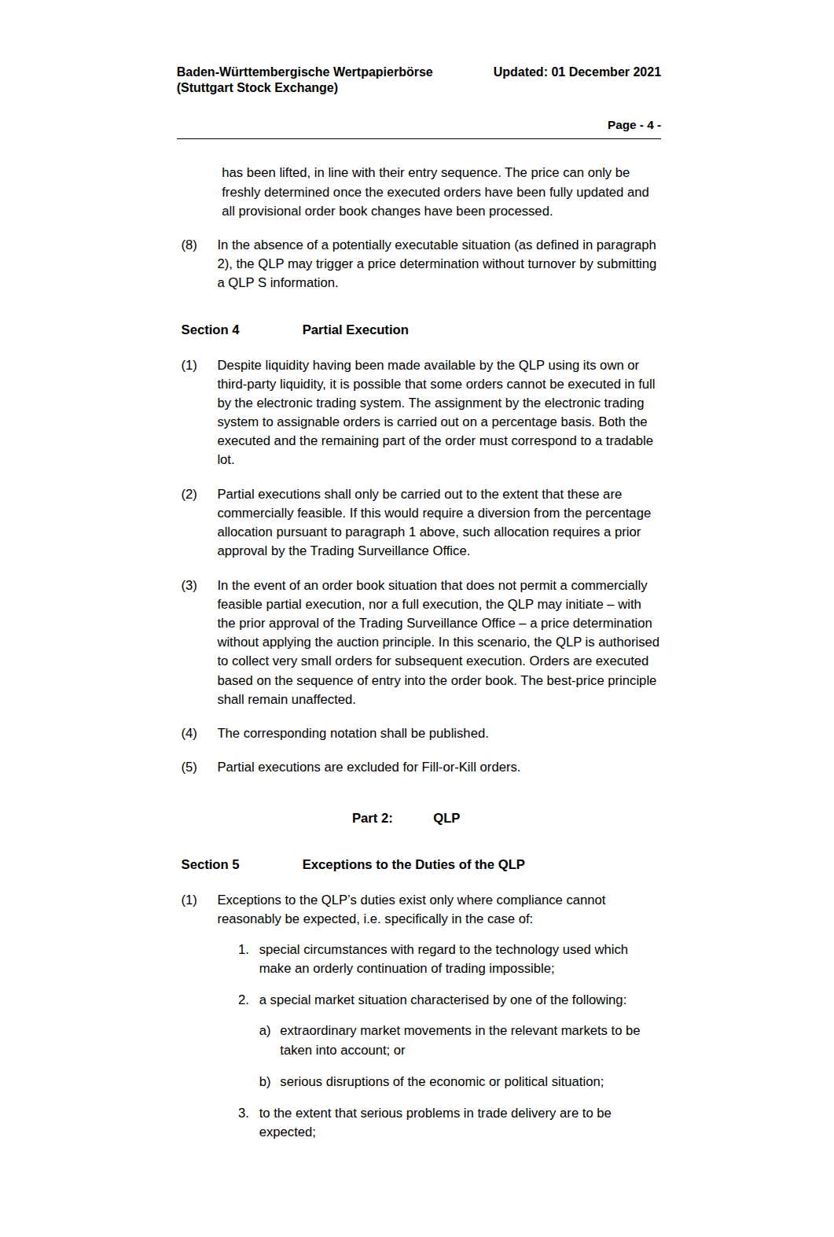Baden-Württembergische Wertpapierbörse
(Stuttgart Stock Exchange)
Updated: 01 December 2021
Page - 4 -
has been lifted, in line with their entry sequence. The price can only be freshly determined once the executed orders have been fully updated and all provisional order book changes have been processed.
(8)
In the absence of a potentially executable situation (as defined in paragraph 2), the QLP may trigger a price determination without turnover by submitting a QLP S information.
Section 4 Partial Execution
(1)
Despite liquidity having been made available by the QLP using its own or third-party liquidity, it is possible that some orders cannot be executed in full by the electronic trading system. The assignment by the electronic trading system to assignable orders is carried out on a percentage basis. Both the executed and the remaining part of the order must correspond to a tradable lot.
(2)
Partial executions shall only be carried out to the extent that these are commercially feasible. If this would require a diversion from the percentage allocation pursuant to paragraph 1 above, such allocation requires a prior approval by the Trading Surveillance Office.
(3)
In the event of an order book situation that does not permit a commercially feasible partial execution, nor a full execution, the QLP may initiate – with the prior approval of the Trading Surveillance Office – a price determination without applying the auction principle. In this scenario, the QLP is authorised to collect very small orders for subsequent execution. Orders are executed based on the sequence of entry into the order book. The best-price principle shall remain unaffected.
(4)
The corresponding notation shall be published.
(5)
Partial executions are excluded for Fill-or-Kill orders.
Part 2: QLP
Section 5 Exceptions to the Duties of the QLP
(1)
Exceptions to the QLP’s duties exist only where compliance cannot reasonably be expected, i.e. specifically in the case of:
1. special circumstances with regard to the technology used which make an orderly continuation of trading impossible;
2. a special market situation characterised by one of the following:
a) extraordinary market movements in the relevant markets to be taken into account; or
b) serious disruptions of the economic or political situation;
3. to the extent that serious problems in trade delivery are to be expected;